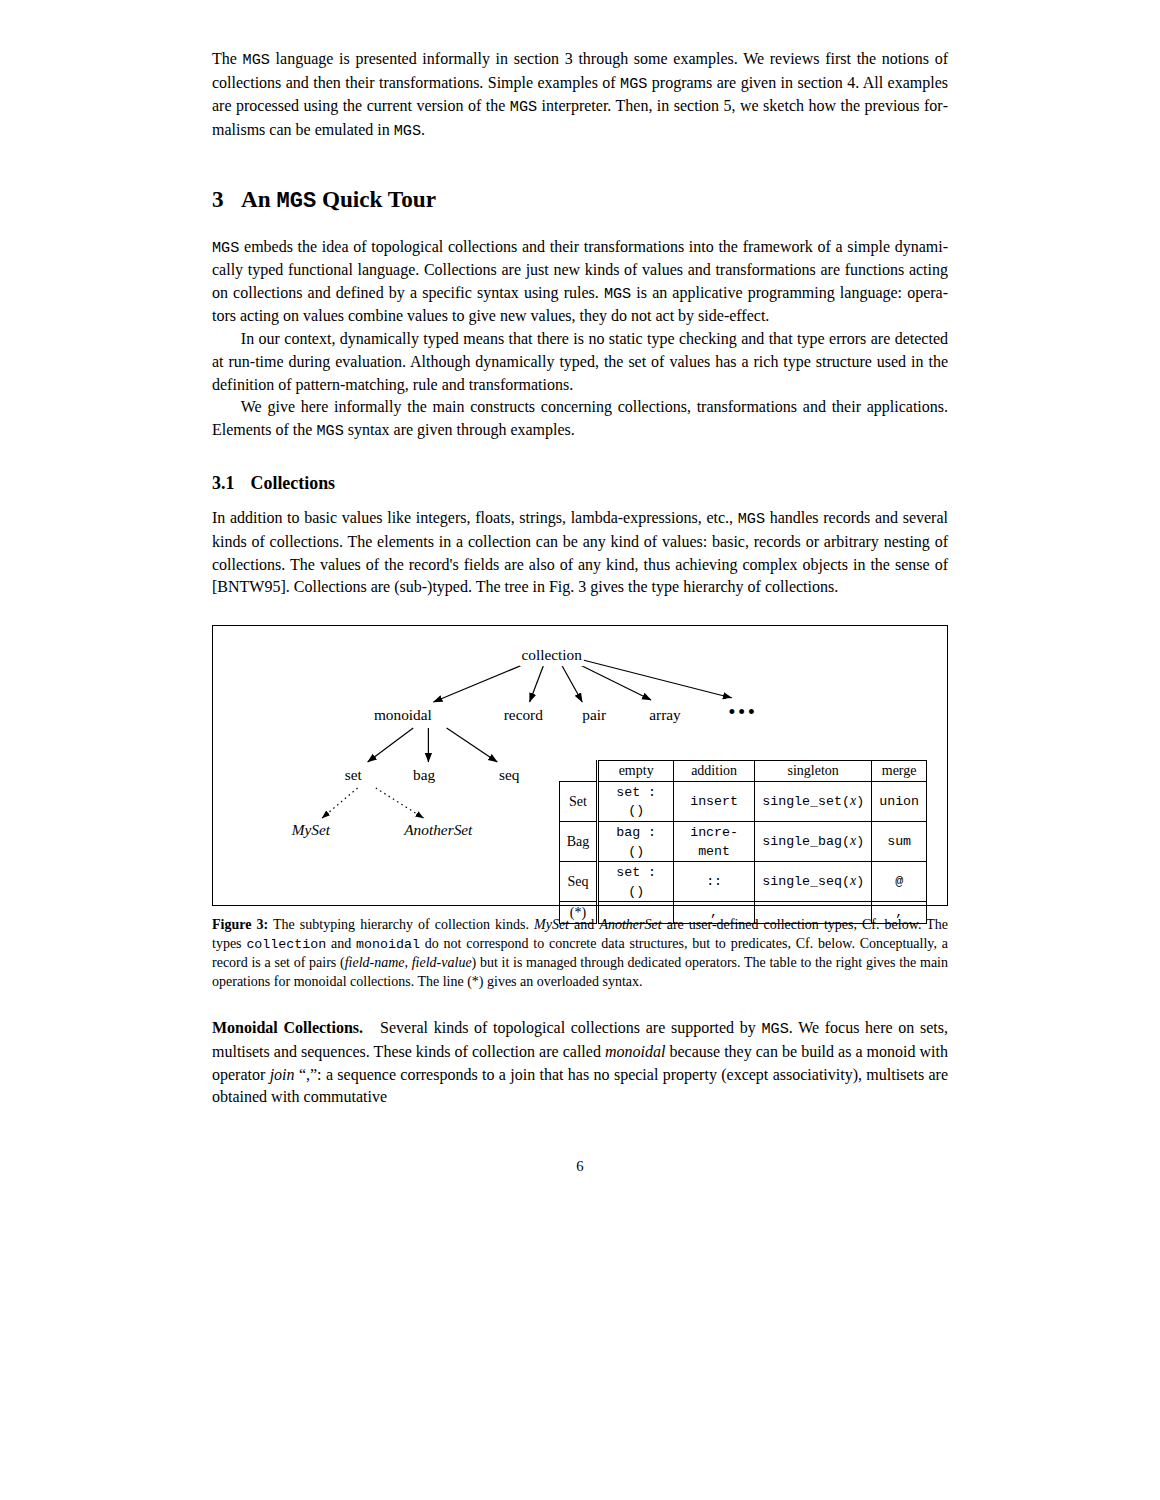The MGS language is presented informally in section 3 through some examples. We reviews first the notions of collections and then their transformations. Simple examples of MGS programs are given in section 4. All examples are processed using the current version of the MGS interpreter. Then, in section 5, we sketch how the previous formalisms can be emulated in MGS.
3 An MGS Quick Tour
MGS embeds the idea of topological collections and their transformations into the framework of a simple dynamically typed functional language. Collections are just new kinds of values and transformations are functions acting on collections and defined by a specific syntax using rules. MGS is an applicative programming language: operators acting on values combine values to give new values, they do not act by side-effect.
In our context, dynamically typed means that there is no static type checking and that type errors are detected at run-time during evaluation. Although dynamically typed, the set of values has a rich type structure used in the definition of pattern-matching, rule and transformations.
We give here informally the main constructs concerning collections, transformations and their applications. Elements of the MGS syntax are given through examples.
3.1 Collections
In addition to basic values like integers, floats, strings, lambda-expressions, etc., MGS handles records and several kinds of collections. The elements in a collection can be any kind of values: basic, records or arbitrary nesting of collections. The values of the record's fields are also of any kind, thus achieving complex objects in the sense of [BNTW95]. Collections are (sub-)typed. The tree in Fig. 3 gives the type hierarchy of collections.
collection
monoidal
record
pair
array
•••
set
bag
seq
MySet
AnotherSet
| | empty | addition | singleton | merge |
| Set | set : () | insert | single_set( x ) | union |
| Bag | bag : () | increment | single_bag( x ) | sum |
| Seq | set : () | :: | single_seq( x ) | @ |
| (*) | | , | | , |
Figure 3: The subtyping hierarchy of collection kinds. MySet and AnotherSet are user-defined collection types, Cf. below. The types collection and monoidal do not correspond to concrete data structures, but to predicates, Cf. below. Conceptually, a record is a set of pairs (field-name, field-value) but it is managed through dedicated operators. The table to the right gives the main operations for monoidal collections. The line (*) gives an overloaded syntax.
Monoidal Collections. Several kinds of topological collections are supported by MGS. We focus here on sets, multisets and sequences. These kinds of collection are called monoidal because they can be build as a monoid with operator join “,”: a sequence corresponds to a join that has no special property (except associativity), multisets are obtained with commutative
6